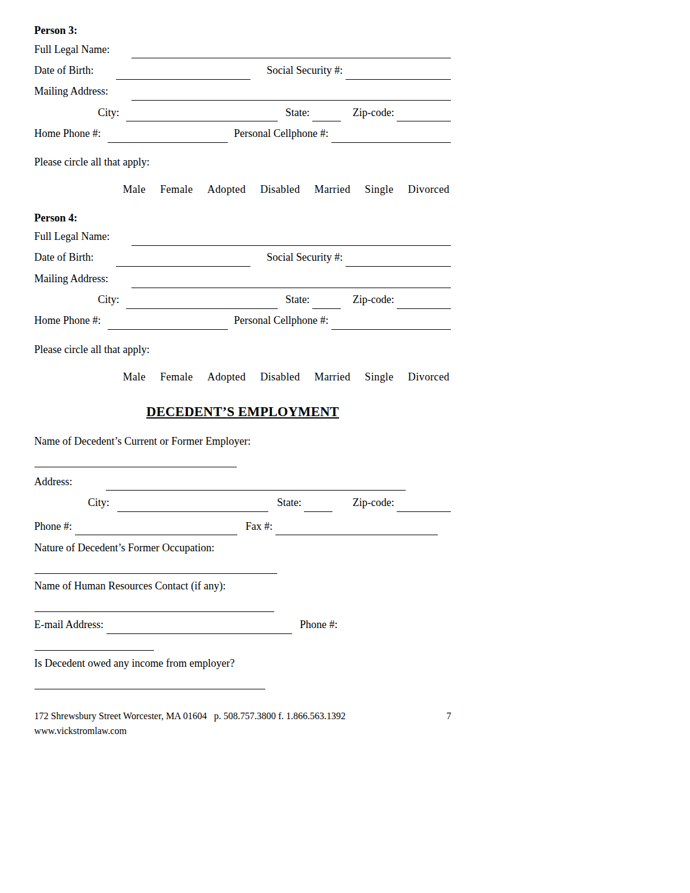Person 3:
| Full Legal Name: | |
| Date of Birth: | | Social Security #: |
| Mailing Address: | |
| | City: | | State: | Zip-code: |
| Home Phone #: | | Personal Cellphone #: |
Please circle all that apply:
Male Female Adopted Disabled Married Single Divorced
Person 4:
| Full Legal Name: | |
| Date of Birth: | | Social Security #: |
| Mailing Address: | |
| | City: | | State: | Zip-code: |
| Home Phone #: | | Personal Cellphone #: |
Please circle all that apply:
Male Female Adopted Disabled Married Single Divorced
DECEDENT’S EMPLOYMENT
Name of Decedent’s Current or Former Employer:
| Address: | |
| | City: | | State: | Zip-code: |
Phone #: Fax #:
Nature of Decedent’s Former Occupation:
Name of Human Resources Contact (if any):
E-mail Address: Phone #:
Is Decedent owed any income from employer?
172 Shrewsbury Street Worcester, MA 01604 p. 508.757.3800 f. 1.866.563.1392 www.vickstromlaw.com 7